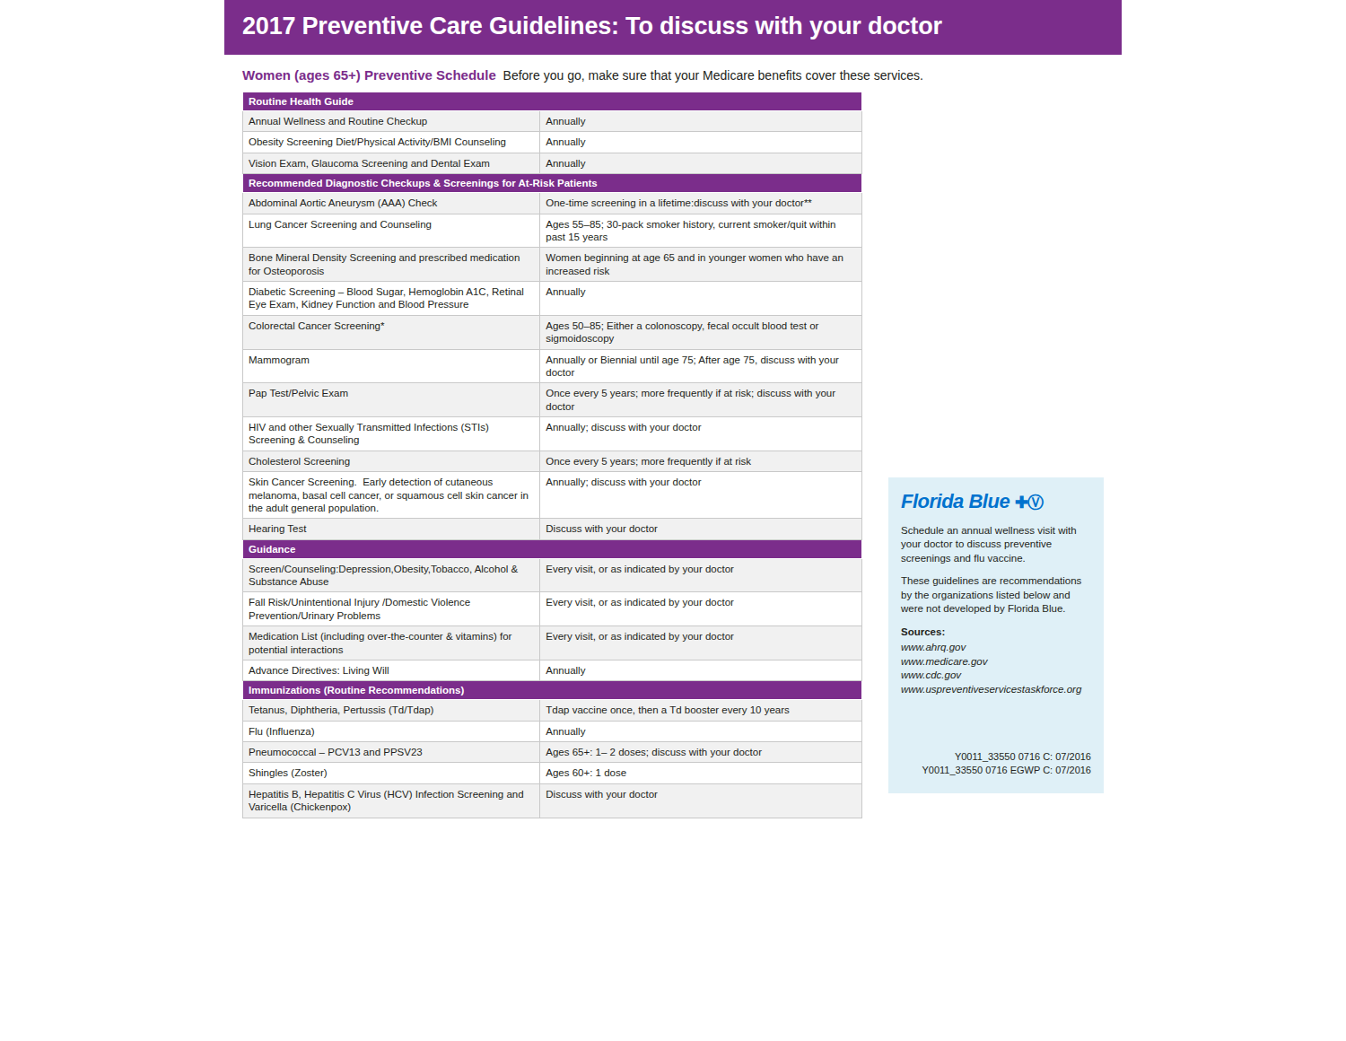2017 Preventive Care Guidelines: To discuss with your doctor
Women (ages 65+) Preventive Schedule Before you go, make sure that your Medicare benefits cover these services.
| Routine Health Guide |
| --- |
| Annual Wellness and Routine Checkup | Annually |
| Obesity Screening Diet/Physical Activity/BMI Counseling | Annually |
| Vision Exam, Glaucoma Screening and Dental Exam | Annually |
| Recommended Diagnostic Checkups & Screenings for At-Risk Patients |
| Abdominal Aortic Aneurysm (AAA) Check | One-time screening in a lifetime:discuss with your doctor** |
| Lung Cancer Screening and Counseling | Ages 55–85; 30-pack smoker history, current smoker/quit within past 15 years |
| Bone Mineral Density Screening and prescribed medication for Osteoporosis | Women beginning at age 65 and in younger women who have an increased risk |
| Diabetic Screening – Blood Sugar, Hemoglobin A1C, Retinal Eye Exam, Kidney Function and Blood Pressure | Annually |
| Colorectal Cancer Screening* | Ages 50–85; Either a colonoscopy, fecal occult blood test or sigmoidoscopy |
| Mammogram | Annually or Biennial until age 75; After age 75, discuss with your doctor |
| Pap Test/Pelvic Exam | Once every 5 years; more frequently if at risk; discuss with your doctor |
| HIV and other Sexually Transmitted Infections (STIs) Screening & Counseling | Annually; discuss with your doctor |
| Cholesterol Screening | Once every 5 years; more frequently if at risk |
| Skin Cancer Screening. Early detection of cutaneous melanoma, basal cell cancer, or squamous cell skin cancer in the adult general population. | Annually; discuss with your doctor |
| Hearing Test | Discuss with your doctor |
| Guidance |
| Screen/Counseling:Depression,Obesity,Tobacco, Alcohol & Substance Abuse | Every visit, or as indicated by your doctor |
| Fall Risk/Unintentional Injury /Domestic Violence Prevention/Urinary Problems | Every visit, or as indicated by your doctor |
| Medication List (including over-the-counter & vitamins) for potential interactions | Every visit, or as indicated by your doctor |
| Advance Directives: Living Will | Annually |
| Immunizations (Routine Recommendations) |
| Tetanus, Diphtheria, Pertussis (Td/Tdap) | Tdap vaccine once, then a Td booster every 10 years |
| Flu (Influenza) | Annually |
| Pneumococcal – PCV13 and PPSV23 | Ages 65+: 1– 2 doses; discuss with your doctor |
| Shingles (Zoster) | Ages 60+: 1 dose |
| Hepatitis B, Hepatitis C Virus (HCV) Infection Screening and Varicella (Chickenpox) | Discuss with your doctor |
Florida Blue ✚Ⓥ
Schedule an annual wellness visit with your doctor to discuss preventive screenings and flu vaccine.
These guidelines are recommendations by the organizations listed below and were not developed by Florida Blue.
Sources:
www.ahrq.gov
www.medicare.gov
www.cdc.gov
www.uspreventiveservicestaskforce.org
Y0011_33550 0716 C: 07/2016
Y0011_33550 0716 EGWP C: 07/2016